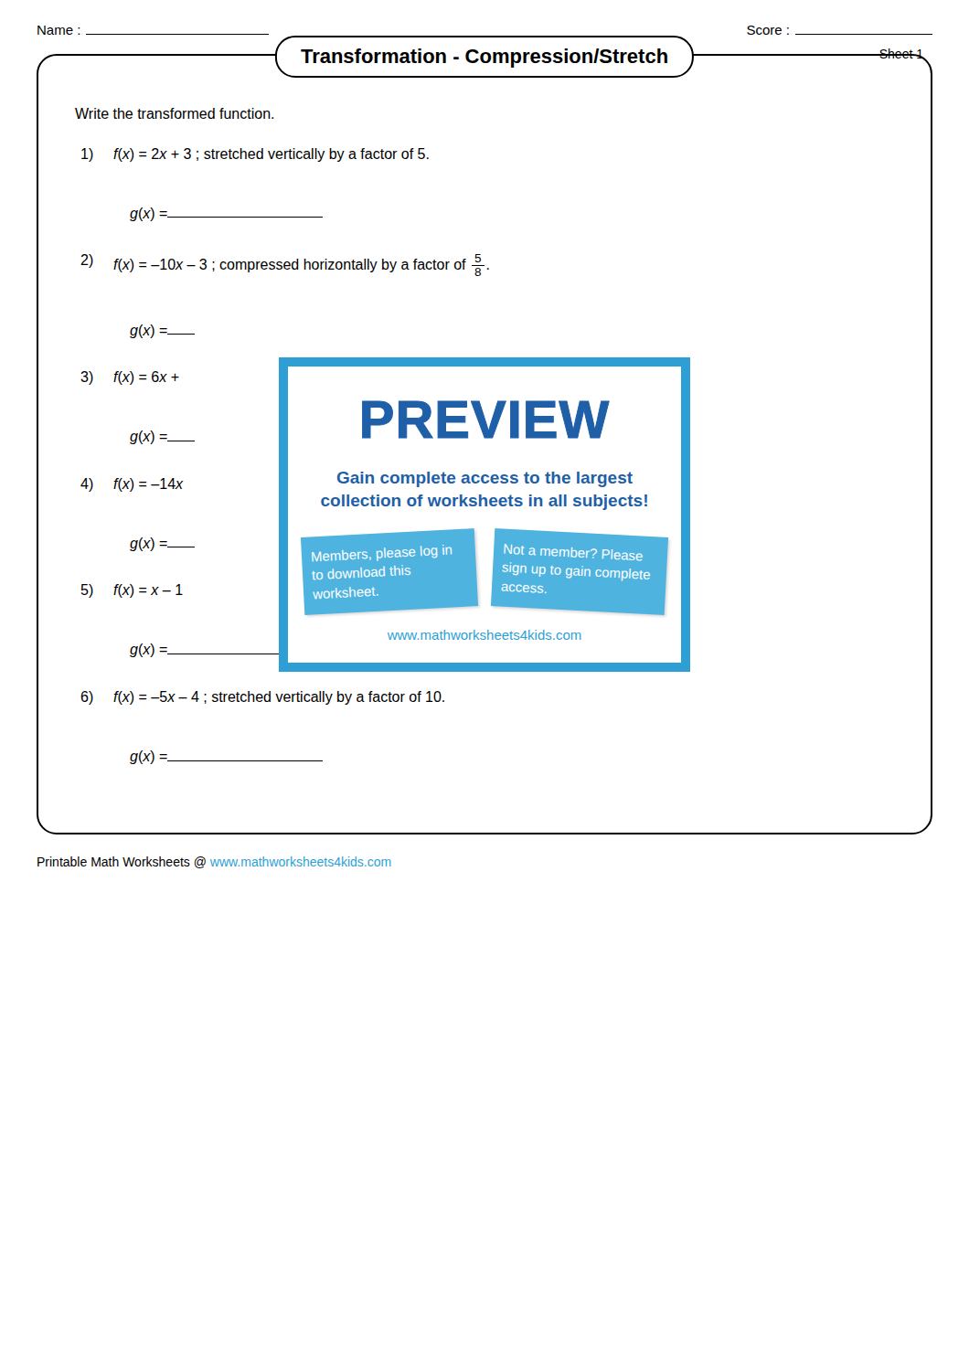Name :
Score :
Sheet 1
Transformation - Compression/Stretch
Write the transformed function.
1) f(x) = 2x + 3 ; stretched vertically by a factor of 5.
g(x) =
2) f(x) = –10x – 3 ; compressed horizontally by a factor of 58.
g(x) =
3) f(x) = 6x +
g(x) =
4) f(x) = –14x
g(x) =
5) f(x) = x – 1
g(x) =
6) f(x) = –5x – 4 ; stretched vertically by a factor of 10.
g(x) =
PREVIEW
Gain complete access to the largest collection of worksheets in all subjects!
Members, please log in to download this worksheet.
Not a member? Please sign up to gain complete access.
www.mathworksheets4kids.com
Printable Math Worksheets @ www.mathworksheets4kids.com